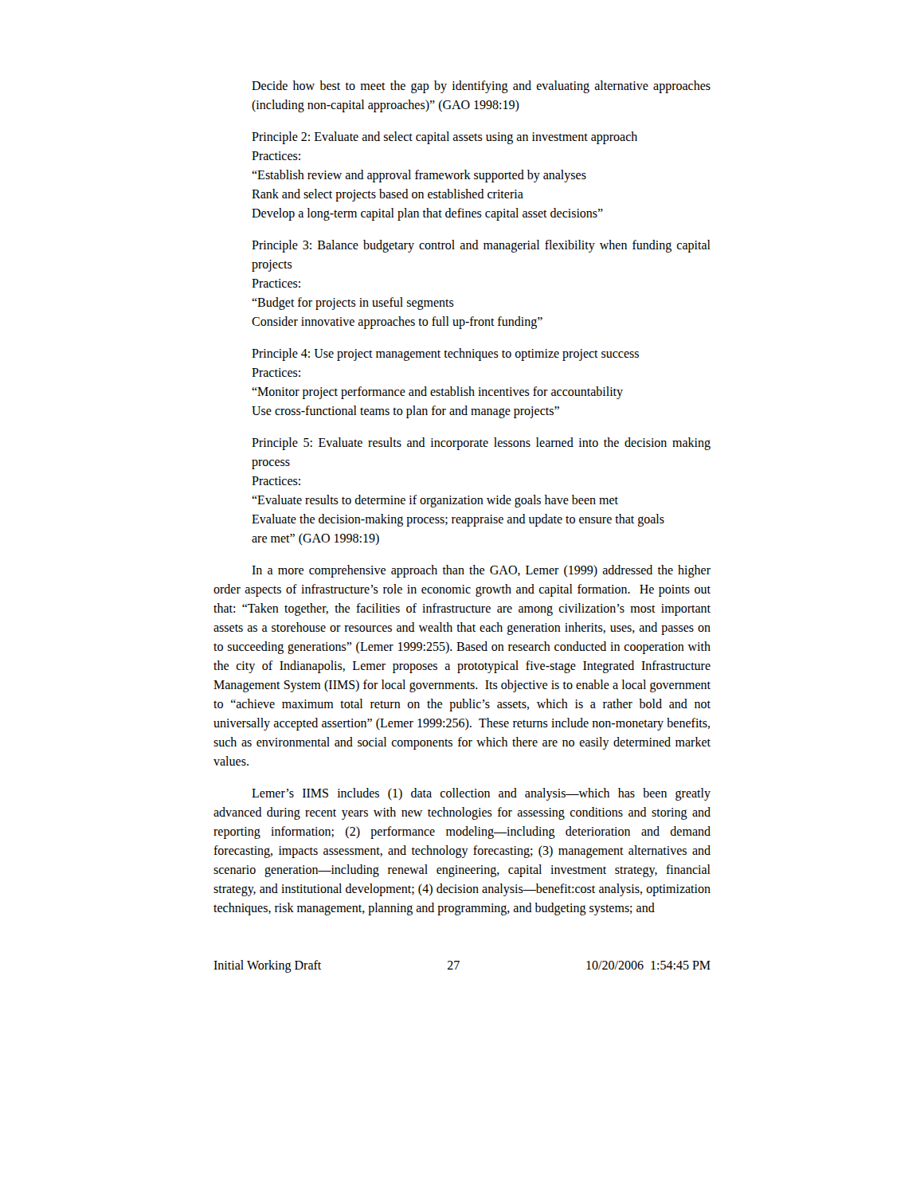Decide how best to meet the gap by identifying and evaluating alternative approaches (including non-capital approaches)” (GAO 1998:19)
Principle 2: Evaluate and select capital assets using an investment approach
Practices:
“Establish review and approval framework supported by analyses
Rank and select projects based on established criteria
Develop a long-term capital plan that defines capital asset decisions”
Principle 3: Balance budgetary control and managerial flexibility when funding capital projects
Practices:
“Budget for projects in useful segments
Consider innovative approaches to full up-front funding”
Principle 4: Use project management techniques to optimize project success
Practices:
“Monitor project performance and establish incentives for accountability
Use cross-functional teams to plan for and manage projects”
Principle 5: Evaluate results and incorporate lessons learned into the decision making process
Practices:
“Evaluate results to determine if organization wide goals have been met
Evaluate the decision-making process; reappraise and update to ensure that goals
are met” (GAO 1998:19)
In a more comprehensive approach than the GAO, Lemer (1999) addressed the higher order aspects of infrastructure’s role in economic growth and capital formation. He points out that: “Taken together, the facilities of infrastructure are among civilization’s most important assets as a storehouse or resources and wealth that each generation inherits, uses, and passes on to succeeding generations” (Lemer 1999:255). Based on research conducted in cooperation with the city of Indianapolis, Lemer proposes a prototypical five-stage Integrated Infrastructure Management System (IIMS) for local governments. Its objective is to enable a local government to “achieve maximum total return on the public’s assets, which is a rather bold and not universally accepted assertion” (Lemer 1999:256). These returns include non-monetary benefits, such as environmental and social components for which there are no easily determined market values.
Lemer’s IIMS includes (1) data collection and analysis—which has been greatly advanced during recent years with new technologies for assessing conditions and storing and reporting information; (2) performance modeling—including deterioration and demand forecasting, impacts assessment, and technology forecasting; (3) management alternatives and scenario generation—including renewal engineering, capital investment strategy, financial strategy, and institutional development; (4) decision analysis—benefit:cost analysis, optimization techniques, risk management, planning and programming, and budgeting systems; and
Initial Working Draft
27
10/20/2006 1:54:45 PM